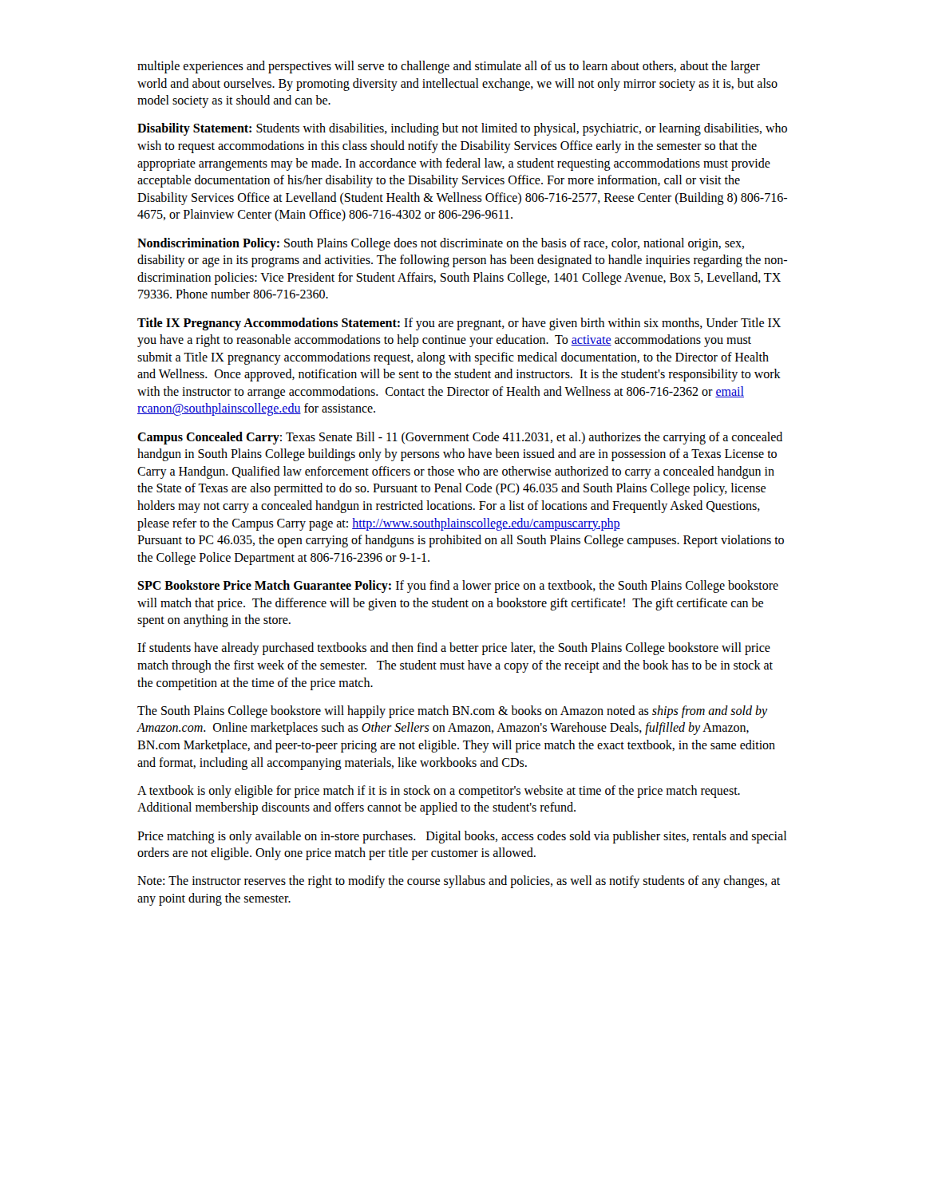multiple experiences and perspectives will serve to challenge and stimulate all of us to learn about others, about the larger world and about ourselves. By promoting diversity and intellectual exchange, we will not only mirror society as it is, but also model society as it should and can be.
Disability Statement: Students with disabilities, including but not limited to physical, psychiatric, or learning disabilities, who wish to request accommodations in this class should notify the Disability Services Office early in the semester so that the appropriate arrangements may be made. In accordance with federal law, a student requesting accommodations must provide acceptable documentation of his/her disability to the Disability Services Office. For more information, call or visit the Disability Services Office at Levelland (Student Health & Wellness Office) 806-716-2577, Reese Center (Building 8) 806-716-4675, or Plainview Center (Main Office) 806-716-4302 or 806-296-9611.
Nondiscrimination Policy: South Plains College does not discriminate on the basis of race, color, national origin, sex, disability or age in its programs and activities. The following person has been designated to handle inquiries regarding the non-discrimination policies: Vice President for Student Affairs, South Plains College, 1401 College Avenue, Box 5, Levelland, TX 79336. Phone number 806-716-2360.
Title IX Pregnancy Accommodations Statement: If you are pregnant, or have given birth within six months, Under Title IX you have a right to reasonable accommodations to help continue your education. To activate accommodations you must submit a Title IX pregnancy accommodations request, along with specific medical documentation, to the Director of Health and Wellness. Once approved, notification will be sent to the student and instructors. It is the student's responsibility to work with the instructor to arrange accommodations. Contact the Director of Health and Wellness at 806-716-2362 or email rcanon@southplainscollege.edu for assistance.
Campus Concealed Carry: Texas Senate Bill - 11 (Government Code 411.2031, et al.) authorizes the carrying of a concealed handgun in South Plains College buildings only by persons who have been issued and are in possession of a Texas License to Carry a Handgun. Qualified law enforcement officers or those who are otherwise authorized to carry a concealed handgun in the State of Texas are also permitted to do so. Pursuant to Penal Code (PC) 46.035 and South Plains College policy, license holders may not carry a concealed handgun in restricted locations. For a list of locations and Frequently Asked Questions, please refer to the Campus Carry page at: http://www.southplainscollege.edu/campuscarry.php
Pursuant to PC 46.035, the open carrying of handguns is prohibited on all South Plains College campuses. Report violations to the College Police Department at 806-716-2396 or 9-1-1.
SPC Bookstore Price Match Guarantee Policy: If you find a lower price on a textbook, the South Plains College bookstore will match that price. The difference will be given to the student on a bookstore gift certificate! The gift certificate can be spent on anything in the store.
If students have already purchased textbooks and then find a better price later, the South Plains College bookstore will price match through the first week of the semester. The student must have a copy of the receipt and the book has to be in stock at the competition at the time of the price match.
The South Plains College bookstore will happily price match BN.com & books on Amazon noted as ships from and sold by Amazon.com. Online marketplaces such as Other Sellers on Amazon, Amazon's Warehouse Deals, fulfilled by Amazon, BN.com Marketplace, and peer-to-peer pricing are not eligible. They will price match the exact textbook, in the same edition and format, including all accompanying materials, like workbooks and CDs.
A textbook is only eligible for price match if it is in stock on a competitor's website at time of the price match request. Additional membership discounts and offers cannot be applied to the student's refund.
Price matching is only available on in-store purchases. Digital books, access codes sold via publisher sites, rentals and special orders are not eligible. Only one price match per title per customer is allowed.
Note: The instructor reserves the right to modify the course syllabus and policies, as well as notify students of any changes, at any point during the semester.